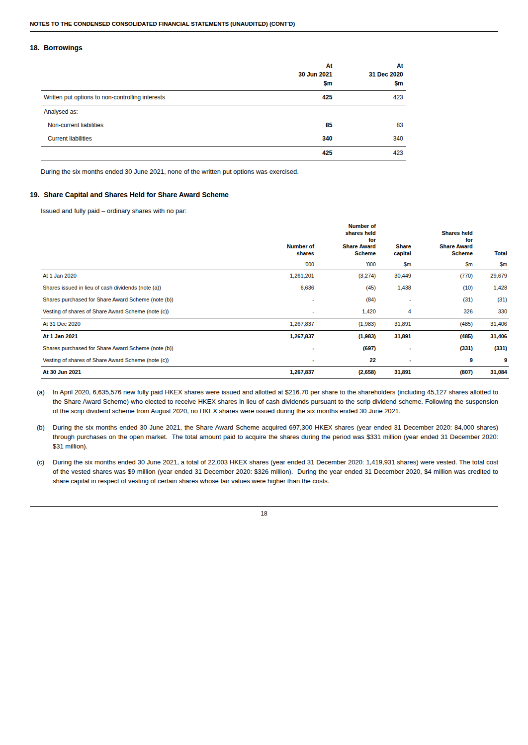NOTES TO THE CONDENSED CONSOLIDATED FINANCIAL STATEMENTS (UNAUDITED) (CONT'D)
18. Borrowings
| | At 30 Jun 2021 $m | At 31 Dec 2020 $m |
| --- | --- | --- |
| Written put options to non-controlling interests | 425 | 423 |
| Analysed as: | | |
| Non-current liabilities | 85 | 83 |
| Current liabilities | 340 | 340 |
| | 425 | 423 |
During the six months ended 30 June 2021, none of the written put options was exercised.
19. Share Capital and Shares Held for Share Award Scheme
Issued and fully paid – ordinary shares with no par:
| | Number of shares | Number of shares held for Share Award Scheme | Share capital | Shares held for Share Award Scheme | Total |
| --- | --- | --- | --- | --- | --- |
| | '000 | '000 | $m | $m | $m |
| At 1 Jan 2020 | 1,261,201 | (3,274) | 30,449 | (770) | 29,679 |
| Shares issued in lieu of cash dividends (note (a)) | 6,636 | (45) | 1,438 | (10) | 1,428 |
| Shares purchased for Share Award Scheme (note (b)) | - | (84) | - | (31) | (31) |
| Vesting of shares of Share Award Scheme (note (c)) | - | 1,420 | 4 | 326 | 330 |
| At 31 Dec 2020 | 1,267,837 | (1,983) | 31,891 | (485) | 31,406 |
| At 1 Jan 2021 | 1,267,837 | (1,983) | 31,891 | (485) | 31,406 |
| Shares purchased for Share Award Scheme (note (b)) | - | (697) | - | (331) | (331) |
| Vesting of shares of Share Award Scheme (note (c)) | - | 22 | - | 9 | 9 |
| At 30 Jun 2021 | 1,267,837 | (2,658) | 31,891 | (807) | 31,084 |
(a) In April 2020, 6,635,576 new fully paid HKEX shares were issued and allotted at $216.70 per share to the shareholders (including 45,127 shares allotted to the Share Award Scheme) who elected to receive HKEX shares in lieu of cash dividends pursuant to the scrip dividend scheme. Following the suspension of the scrip dividend scheme from August 2020, no HKEX shares were issued during the six months ended 30 June 2021.
(b) During the six months ended 30 June 2021, the Share Award Scheme acquired 697,300 HKEX shares (year ended 31 December 2020: 84,000 shares) through purchases on the open market. The total amount paid to acquire the shares during the period was $331 million (year ended 31 December 2020: $31 million).
(c) During the six months ended 30 June 2021, a total of 22,003 HKEX shares (year ended 31 December 2020: 1,419,931 shares) were vested. The total cost of the vested shares was $9 million (year ended 31 December 2020: $326 million). During the year ended 31 December 2020, $4 million was credited to share capital in respect of vesting of certain shares whose fair values were higher than the costs.
18